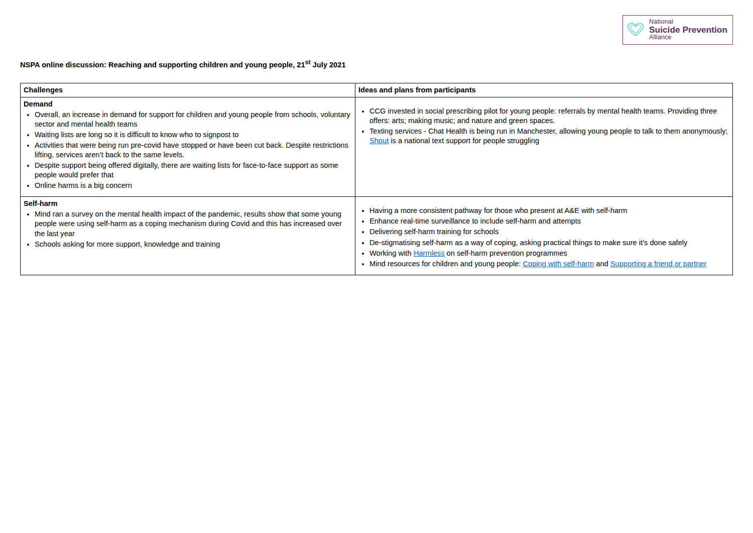National
Suicide Prevention
Alliance
NSPA online discussion: Reaching and supporting children and young people, 21st July 2021
| Challenges | Ideas and plans from participants |
| --- | --- |
| Demand Overall, an increase in demand for support for children and young people from schools, voluntary sector and mental health teams Waiting lists are long so it is difficult to know who to signpost to Activities that were being run pre-covid have stopped or have been cut back. Despite restrictions lifting, services aren’t back to the same levels. Despite support being offered digitally, there are waiting lists for face-to-face support as some people would prefer that Online harms is a big concern | CCG invested in social prescribing pilot for young people: referrals by mental health teams. Providing three offers: arts; making music; and nature and green spaces. Texting services - Chat Health is being run in Manchester, allowing young people to talk to them anonymously; Shout is a national text support for people struggling |
| Self-harm Mind ran a survey on the mental health impact of the pandemic, results show that some young people were using self-harm as a coping mechanism during Covid and this has increased over the last year Schools asking for more support, knowledge and training | Having a more consistent pathway for those who present at A&E with self-harm Enhance real-time surveillance to include self-harm and attempts Delivering self-harm training for schools De-stigmatising self-harm as a way of coping, asking practical things to make sure it’s done safely Working with Harmless on self-harm prevention programmes Mind resources for children and young people: Coping with self-harm and Supporting a friend or partner |